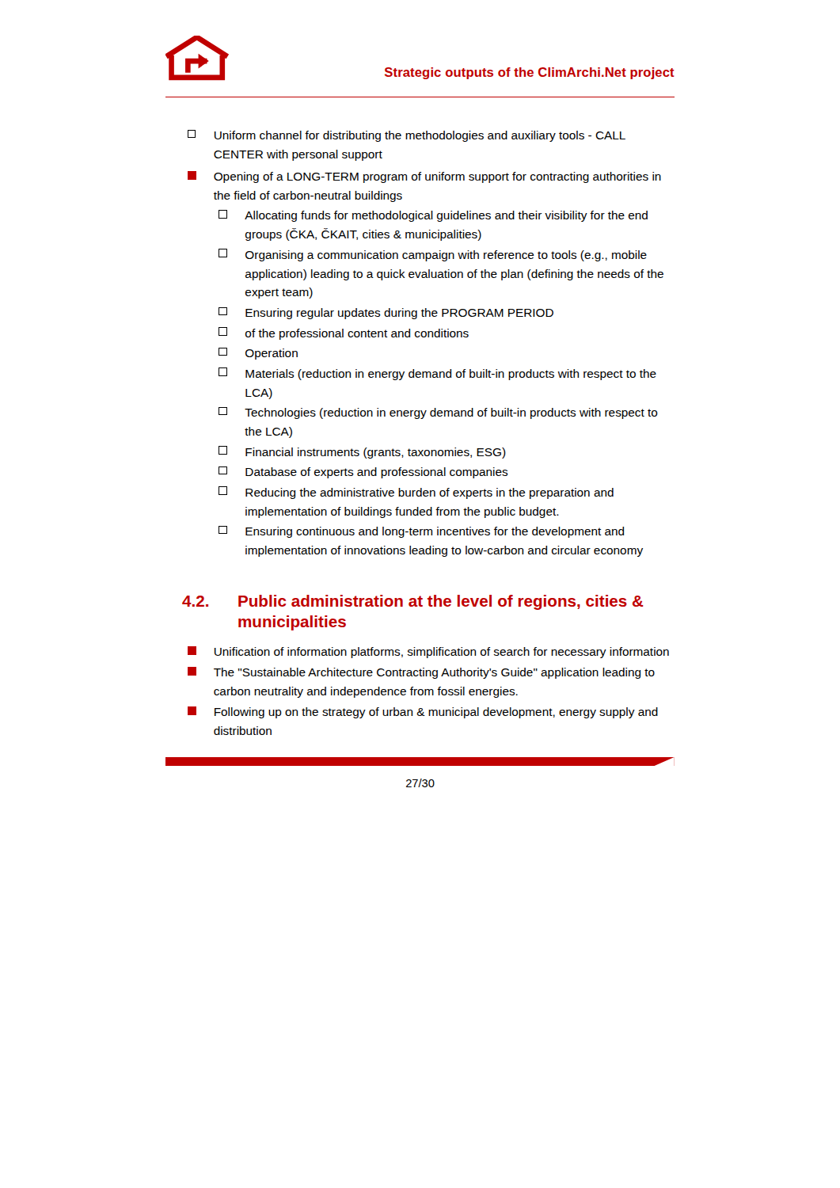Strategic outputs of the ClimArchi.Net project
Uniform channel for distributing the methodologies and auxiliary tools - CALL CENTER with personal support
Opening of a LONG-TERM program of uniform support for contracting authorities in the field of carbon-neutral buildings
Allocating funds for methodological guidelines and their visibility for the end groups (ČKA, ČKAIT, cities & municipalities)
Organising a communication campaign with reference to tools (e.g., mobile application) leading to a quick evaluation of the plan (defining the needs of the expert team)
Ensuring regular updates during the PROGRAM PERIOD
of the professional content and conditions
Operation
Materials (reduction in energy demand of built-in products with respect to the LCA)
Technologies (reduction in energy demand of built-in products with respect to the LCA)
Financial instruments (grants, taxonomies, ESG)
Database of experts and professional companies
Reducing the administrative burden of experts in the preparation and implementation of buildings funded from the public budget.
Ensuring continuous and long-term incentives for the development and implementation of innovations leading to low-carbon and circular economy
4.2. Public administration at the level of regions, cities & municipalities
Unification of information platforms, simplification of search for necessary information
The "Sustainable Architecture Contracting Authority's Guide" application leading to carbon neutrality and independence from fossil energies.
Following up on the strategy of urban & municipal development, energy supply and distribution
27/30